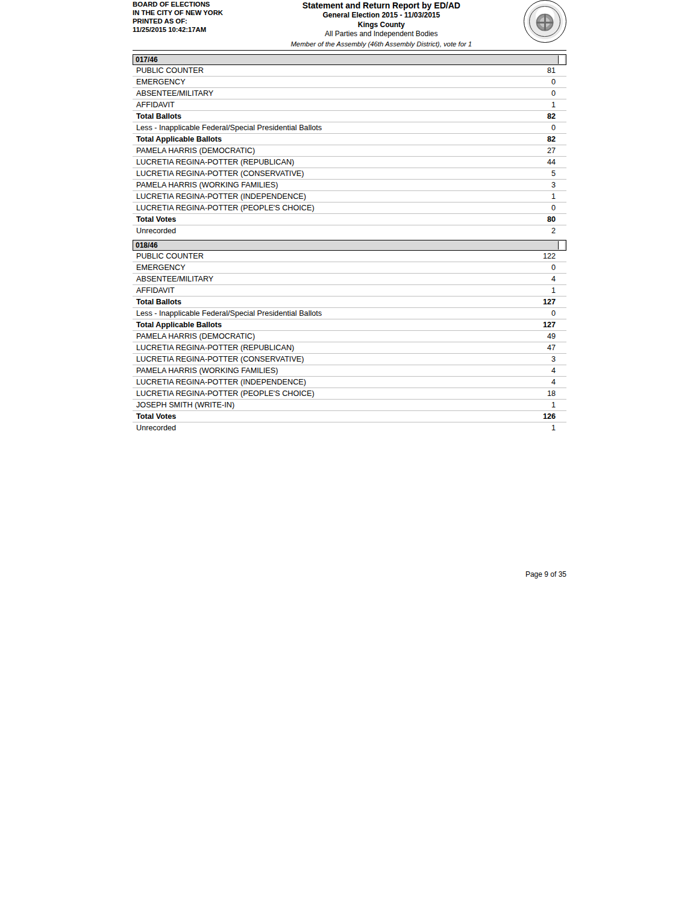BOARD OF ELECTIONS
IN THE CITY OF NEW YORK
PRINTED AS OF:
11/25/2015 10:42:17AM
Statement and Return Report by ED/AD
General Election 2015 - 11/03/2015
Kings County
All Parties and Independent Bodies
Member of the Assembly (46th Assembly District), vote for 1
017/46
| PUBLIC COUNTER | 81 |
| EMERGENCY | 0 |
| ABSENTEE/MILITARY | 0 |
| AFFIDAVIT | 1 |
| Total Ballots | 82 |
| Less - Inapplicable Federal/Special Presidential Ballots | 0 |
| Total Applicable Ballots | 82 |
| PAMELA HARRIS (DEMOCRATIC) | 27 |
| LUCRETIA REGINA-POTTER (REPUBLICAN) | 44 |
| LUCRETIA REGINA-POTTER (CONSERVATIVE) | 5 |
| PAMELA HARRIS (WORKING FAMILIES) | 3 |
| LUCRETIA REGINA-POTTER (INDEPENDENCE) | 1 |
| LUCRETIA REGINA-POTTER (PEOPLE'S CHOICE) | 0 |
| Total Votes | 80 |
| Unrecorded | 2 |
018/46
| PUBLIC COUNTER | 122 |
| EMERGENCY | 0 |
| ABSENTEE/MILITARY | 4 |
| AFFIDAVIT | 1 |
| Total Ballots | 127 |
| Less - Inapplicable Federal/Special Presidential Ballots | 0 |
| Total Applicable Ballots | 127 |
| PAMELA HARRIS (DEMOCRATIC) | 49 |
| LUCRETIA REGINA-POTTER (REPUBLICAN) | 47 |
| LUCRETIA REGINA-POTTER (CONSERVATIVE) | 3 |
| PAMELA HARRIS (WORKING FAMILIES) | 4 |
| LUCRETIA REGINA-POTTER (INDEPENDENCE) | 4 |
| LUCRETIA REGINA-POTTER (PEOPLE'S CHOICE) | 18 |
| JOSEPH SMITH (WRITE-IN) | 1 |
| Total Votes | 126 |
| Unrecorded | 1 |
Page 9 of 35